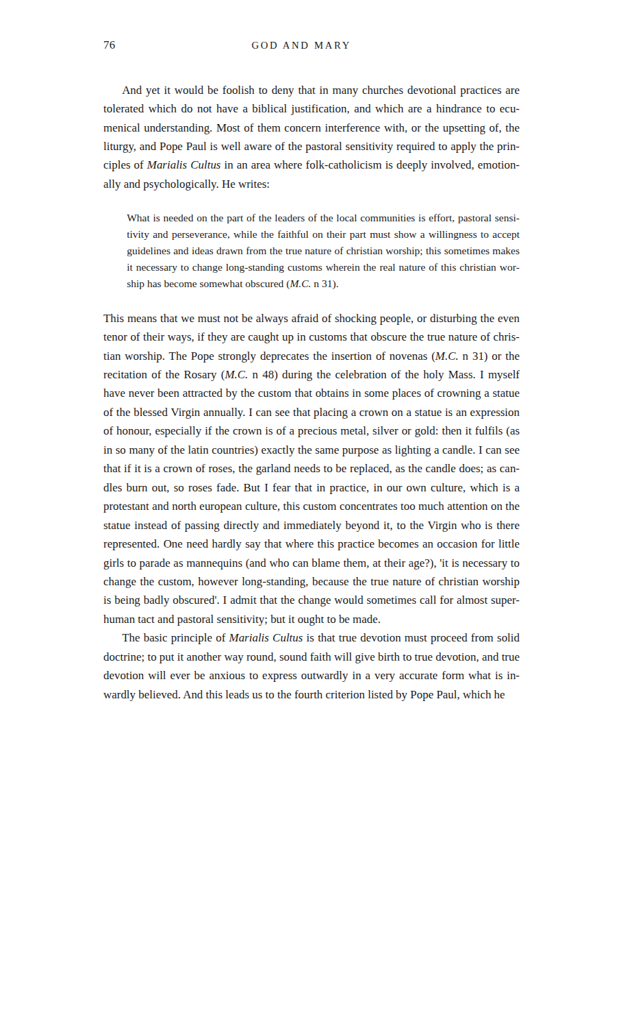76 God and Mary
And yet it would be foolish to deny that in many churches devotional practices are tolerated which do not have a biblical justification, and which are a hindrance to ecumenical understanding. Most of them concern interference with, or the upsetting of, the liturgy, and Pope Paul is well aware of the pastoral sensitivity required to apply the principles of Marialis Cultus in an area where folk-catholicism is deeply involved, emotionally and psychologically. He writes:
What is needed on the part of the leaders of the local communities is effort, pastoral sensitivity and perseverance, while the faithful on their part must show a willingness to accept guidelines and ideas drawn from the true nature of christian worship; this sometimes makes it necessary to change long-standing customs wherein the real nature of this christian worship has become somewhat obscured (M.C. n 31).
This means that we must not be always afraid of shocking people, or disturbing the even tenor of their ways, if they are caught up in customs that obscure the true nature of christian worship. The Pope strongly deprecates the insertion of novenas (M.C. n 31) or the recitation of the Rosary (M.C. n 48) during the celebration of the holy Mass. I myself have never been attracted by the custom that obtains in some places of crowning a statue of the blessed Virgin annually. I can see that placing a crown on a statue is an expression of honour, especially if the crown is of a precious metal, silver or gold: then it fulfils (as in so many of the latin countries) exactly the same purpose as lighting a candle. I can see that if it is a crown of roses, the garland needs to be replaced, as the candle does; as candles burn out, so roses fade. But I fear that in practice, in our own culture, which is a protestant and north european culture, this custom concentrates too much attention on the statue instead of passing directly and immediately beyond it, to the Virgin who is there represented. One need hardly say that where this practice becomes an occasion for little girls to parade as mannequins (and who can blame them, at their age?), 'it is necessary to change the custom, however long-standing, because the true nature of christian worship is being badly obscured'. I admit that the change would sometimes call for almost super-human tact and pastoral sensitivity; but it ought to be made.
The basic principle of Marialis Cultus is that true devotion must proceed from solid doctrine; to put it another way round, sound faith will give birth to true devotion, and true devotion will ever be anxious to express outwardly in a very accurate form what is inwardly believed. And this leads us to the fourth criterion listed by Pope Paul, which he